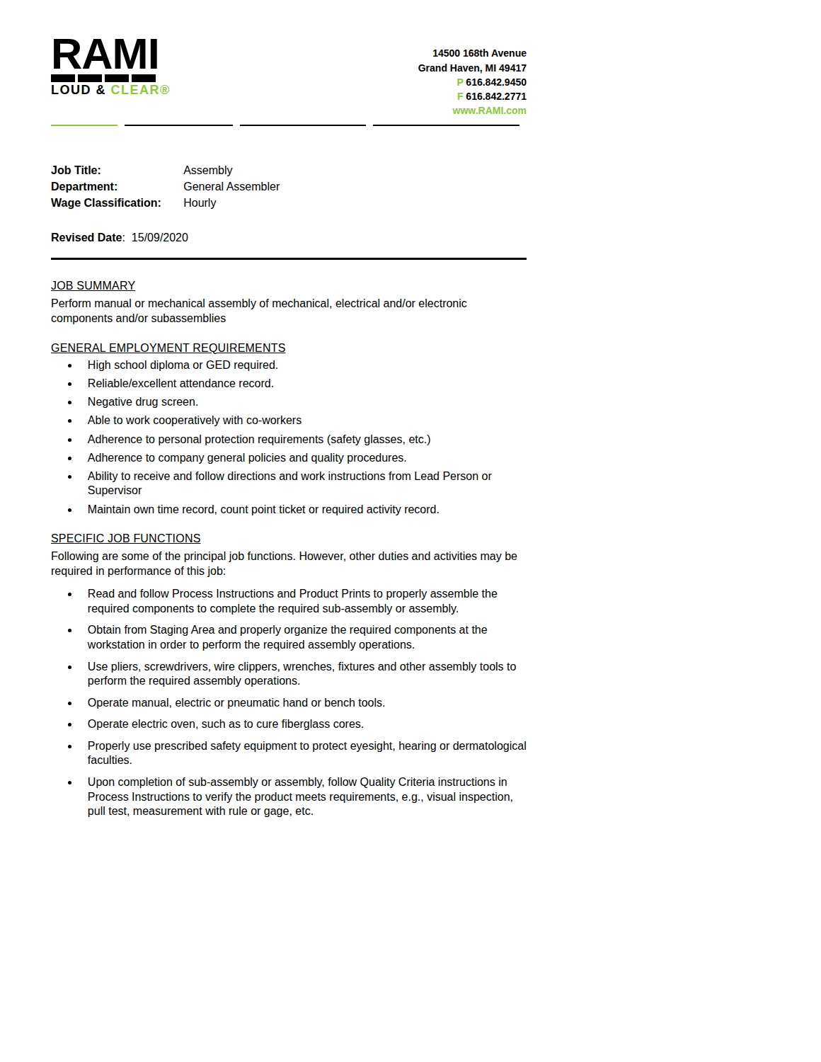RAMI
LOUD & CLEAR®
14500 168th Avenue
Grand Haven, MI 49417
P 616.842.9450
F 616.842.2771
www.RAMI.com
| Job Title: | Assembly |
| Department: | General Assembler |
| Wage Classification: | Hourly |
Revised Date: 15/09/2020
JOB SUMMARY
Perform manual or mechanical assembly of mechanical, electrical and/or electronic components and/or subassemblies
GENERAL EMPLOYMENT REQUIREMENTS
High school diploma or GED required.
Reliable/excellent attendance record.
Negative drug screen.
Able to work cooperatively with co-workers
Adherence to personal protection requirements (safety glasses, etc.)
Adherence to company general policies and quality procedures.
Ability to receive and follow directions and work instructions from Lead Person or Supervisor
Maintain own time record, count point ticket or required activity record.
SPECIFIC JOB FUNCTIONS
Following are some of the principal job functions. However, other duties and activities may be required in performance of this job:
Read and follow Process Instructions and Product Prints to properly assemble the required components to complete the required sub-assembly or assembly.
Obtain from Staging Area and properly organize the required components at the workstation in order to perform the required assembly operations.
Use pliers, screwdrivers, wire clippers, wrenches, fixtures and other assembly tools to perform the required assembly operations.
Operate manual, electric or pneumatic hand or bench tools.
Operate electric oven, such as to cure fiberglass cores.
Properly use prescribed safety equipment to protect eyesight, hearing or dermatological faculties.
Upon completion of sub-assembly or assembly, follow Quality Criteria instructions in Process Instructions to verify the product meets requirements, e.g., visual inspection, pull test, measurement with rule or gage, etc.